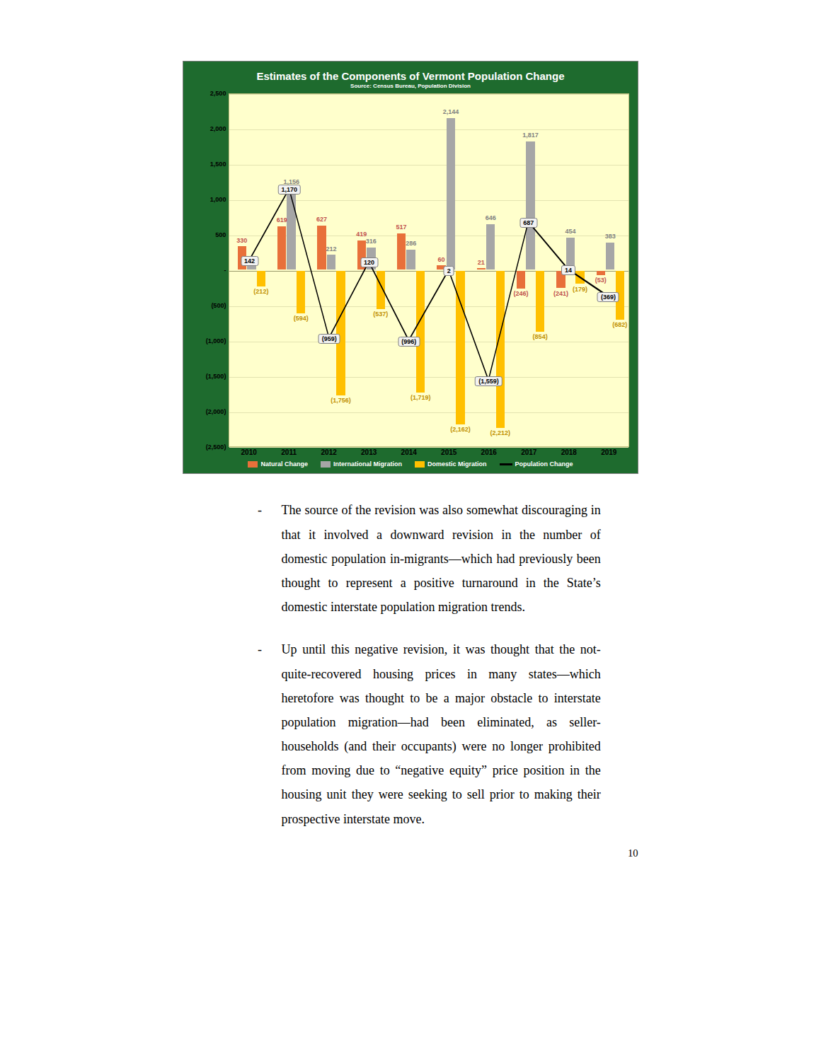Estimates of the Components of Vermont Population Change
Source: Census Bureau, Population Division
2,500 2,000 1,500 1,000 500 - (500) (1,000) (1,500) (2,000) (2,500)
330
87
(212)
619
1,156
(594)
627
212
(1,756)
419
316
(537)
517
286
(1,719)
60
2,144
(2,162)
21
646
(2,212)
(246)
1,817
(854)
(241)
454
(179)
(53)
383
(682)
142
1,170
(959)
120
(996)
2
(1,559)
687
14
(369)
2010
2011
2012
2013
2014
2015
2016
2017
2018
2019
Natural Change
International Migration
Domestic Migration
Population Change
-
The source of the revision was also somewhat discouraging in that it involved a downward revision in the number of domestic population in-migrants—which had previously been thought to represent a positive turnaround in the State’s domestic interstate population migration trends.
-
Up until this negative revision, it was thought that the not-quite-recovered housing prices in many states—which heretofore was thought to be a major obstacle to interstate population migration—had been eliminated, as seller-households (and their occupants) were no longer prohibited from moving due to “negative equity” price position in the housing unit they were seeking to sell prior to making their prospective interstate move.
10